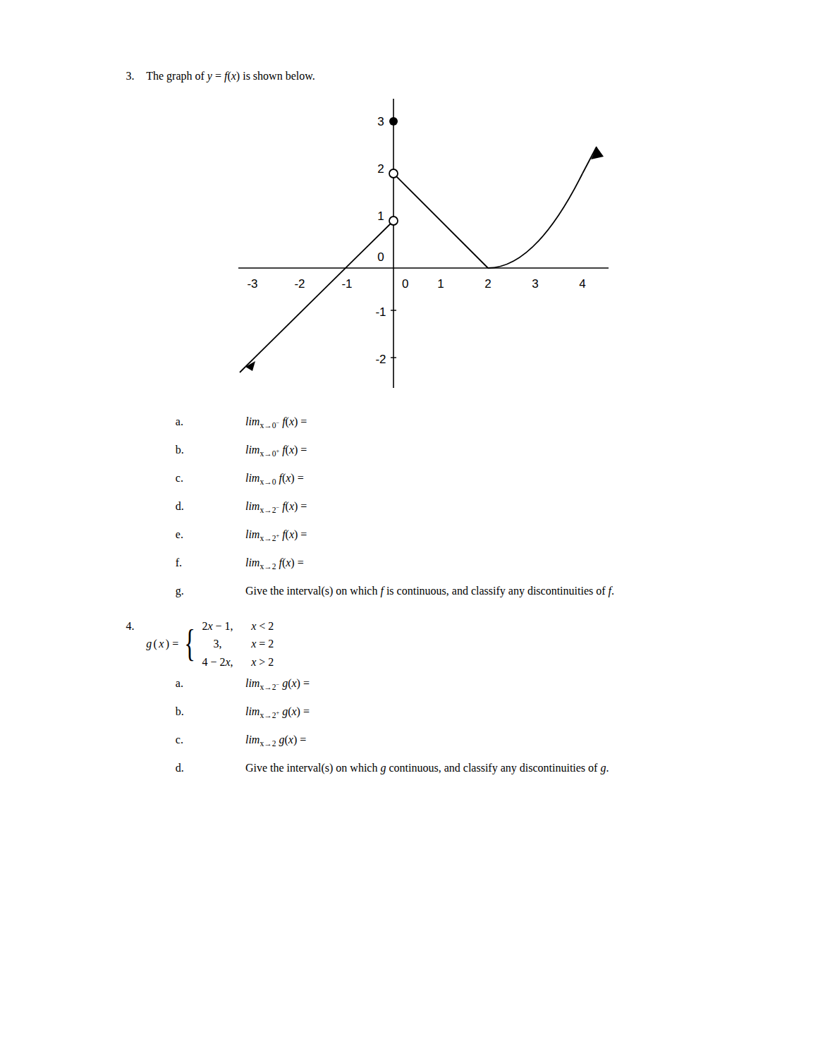The graph of y = f(x) is shown below.
3 2 1 0 -1 -2 -3 -2 -1 0 1 2 3 4
limx→0− f(x) =
limx→0+ f(x) =
limx→0 f(x) =
limx→2− f(x) =
limx→2+ f(x) =
limx→2 f(x) =
Give the interval(s) on which f is continuous, and classify any discontinuities of f.
g(x) = { 2x − 1, x < 2 3, x = 2 4 − 2x, x > 2
limx→2− g(x) =
limx→2+ g(x) =
limx→2 g(x) =
Give the interval(s) on which g continuous, and classify any discontinuities of g.